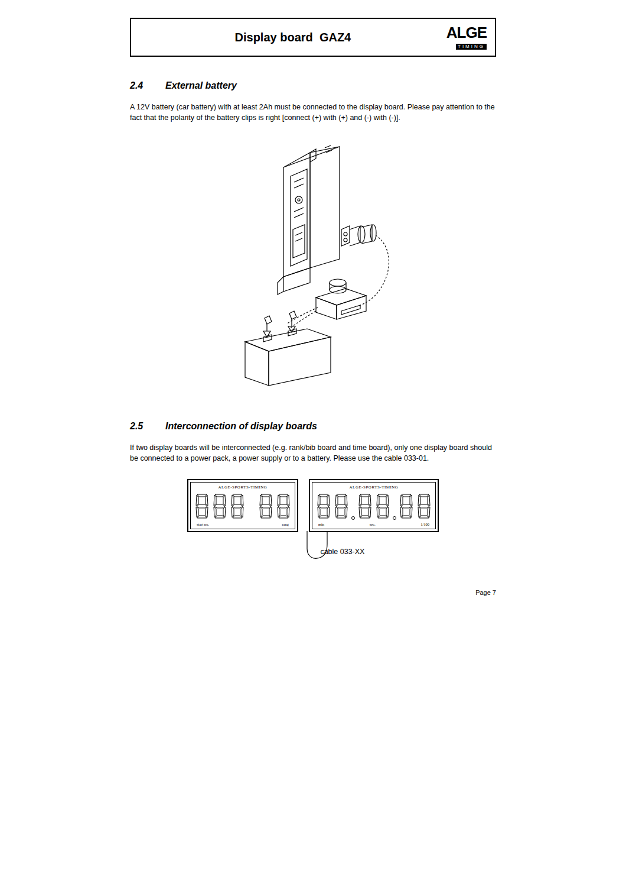Display board GAZ4
ALGE
TIMING
2.4 External battery
A 12V battery (car battery) with at least 2Ah must be connected to the display board. Please pay attention to the fact that the polarity of the battery clips is right [connect (+) with (+) and (-) with (-)].
2.5 Interconnection of display boards
If two display boards will be interconnected (e.g. rank/bib board and time board), only one display board should be connected to a power pack, a power supply or to a battery. Please use the cable 033-01.
ALGE-SPORTS-TIMING
start no. rang
ALGE-SPORTS-TIMING
min sec. 1/100
cable 033-XX
Page 7